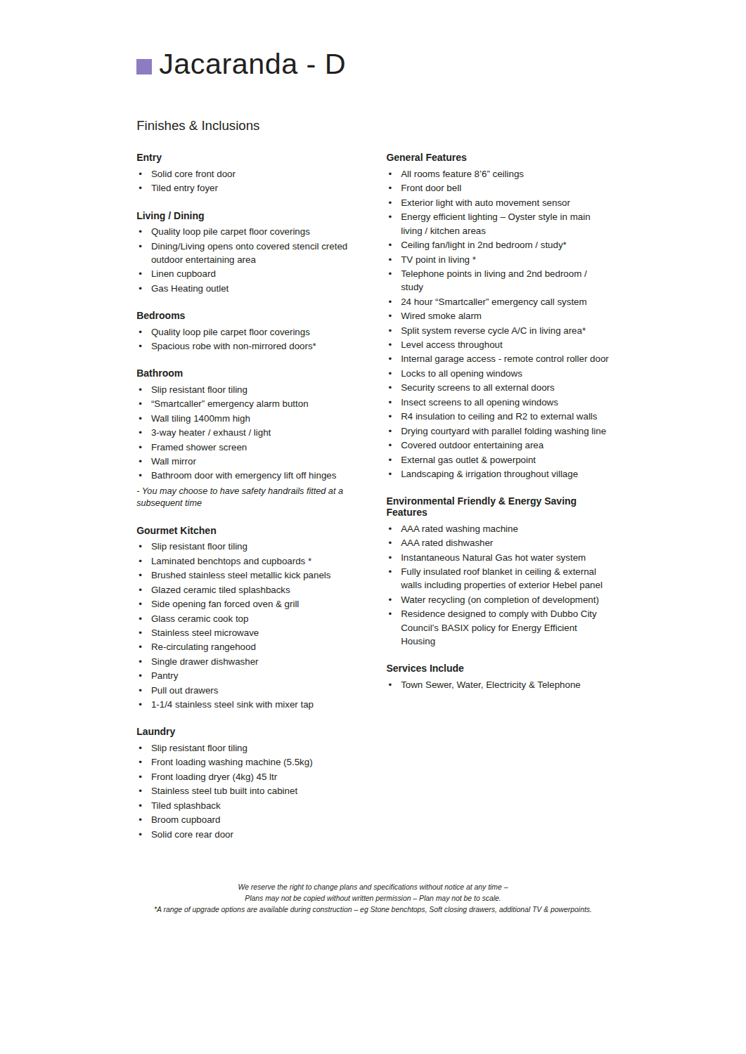Jacaranda - D
Finishes & Inclusions
Entry
Solid core front door
Tiled entry foyer
Living / Dining
Quality loop pile carpet floor coverings
Dining/Living opens onto covered stencil creted outdoor entertaining area
Linen cupboard
Gas Heating outlet
Bedrooms
Quality loop pile carpet floor coverings
Spacious robe with non-mirrored doors*
Bathroom
Slip resistant floor tiling
“Smartcaller” emergency alarm button
Wall tiling 1400mm high
3-way heater / exhaust / light
Framed shower screen
Wall mirror
Bathroom door with emergency lift off hinges
- You may choose to have safety handrails fitted at a subsequent time
Gourmet Kitchen
Slip resistant floor tiling
Laminated benchtops and cupboards *
Brushed stainless steel metallic kick panels
Glazed ceramic tiled splashbacks
Side opening fan forced oven & grill
Glass ceramic cook top
Stainless steel microwave
Re-circulating rangehood
Single drawer dishwasher
Pantry
Pull out drawers
1-1/4 stainless steel sink with mixer tap
Laundry
Slip resistant floor tiling
Front loading washing machine (5.5kg)
Front loading dryer (4kg) 45 ltr
Stainless steel tub built into cabinet
Tiled splashback
Broom cupboard
Solid core rear door
General Features
All rooms feature 8’6” ceilings
Front door bell
Exterior light with auto movement sensor
Energy efficient lighting – Oyster style in main living / kitchen areas
Ceiling fan/light in 2nd bedroom / study*
TV point in living *
Telephone points in living and 2nd bedroom / study
24 hour “Smartcaller” emergency call system
Wired smoke alarm
Split system reverse cycle A/C in living area*
Level access throughout
Internal garage access - remote control roller door
Locks to all opening windows
Security screens to all external doors
Insect screens to all opening windows
R4 insulation to ceiling and R2 to external walls
Drying courtyard with parallel folding washing line
Covered outdoor entertaining area
External gas outlet & powerpoint
Landscaping & irrigation throughout village
Environmental Friendly & Energy Saving Features
AAA rated washing machine
AAA rated dishwasher
Instantaneous Natural Gas hot water system
Fully insulated roof blanket in ceiling & external walls including properties of exterior Hebel panel
Water recycling (on completion of development)
Residence designed to comply with Dubbo City Council’s BASIX policy for Energy Efficient Housing
Services Include
Town Sewer, Water, Electricity & Telephone
We reserve the right to change plans and specifications without notice at any time –
Plans may not be copied without written permission – Plan may not be to scale.
*A range of upgrade options are available during construction – eg Stone benchtops, Soft closing drawers, additional TV & powerpoints.